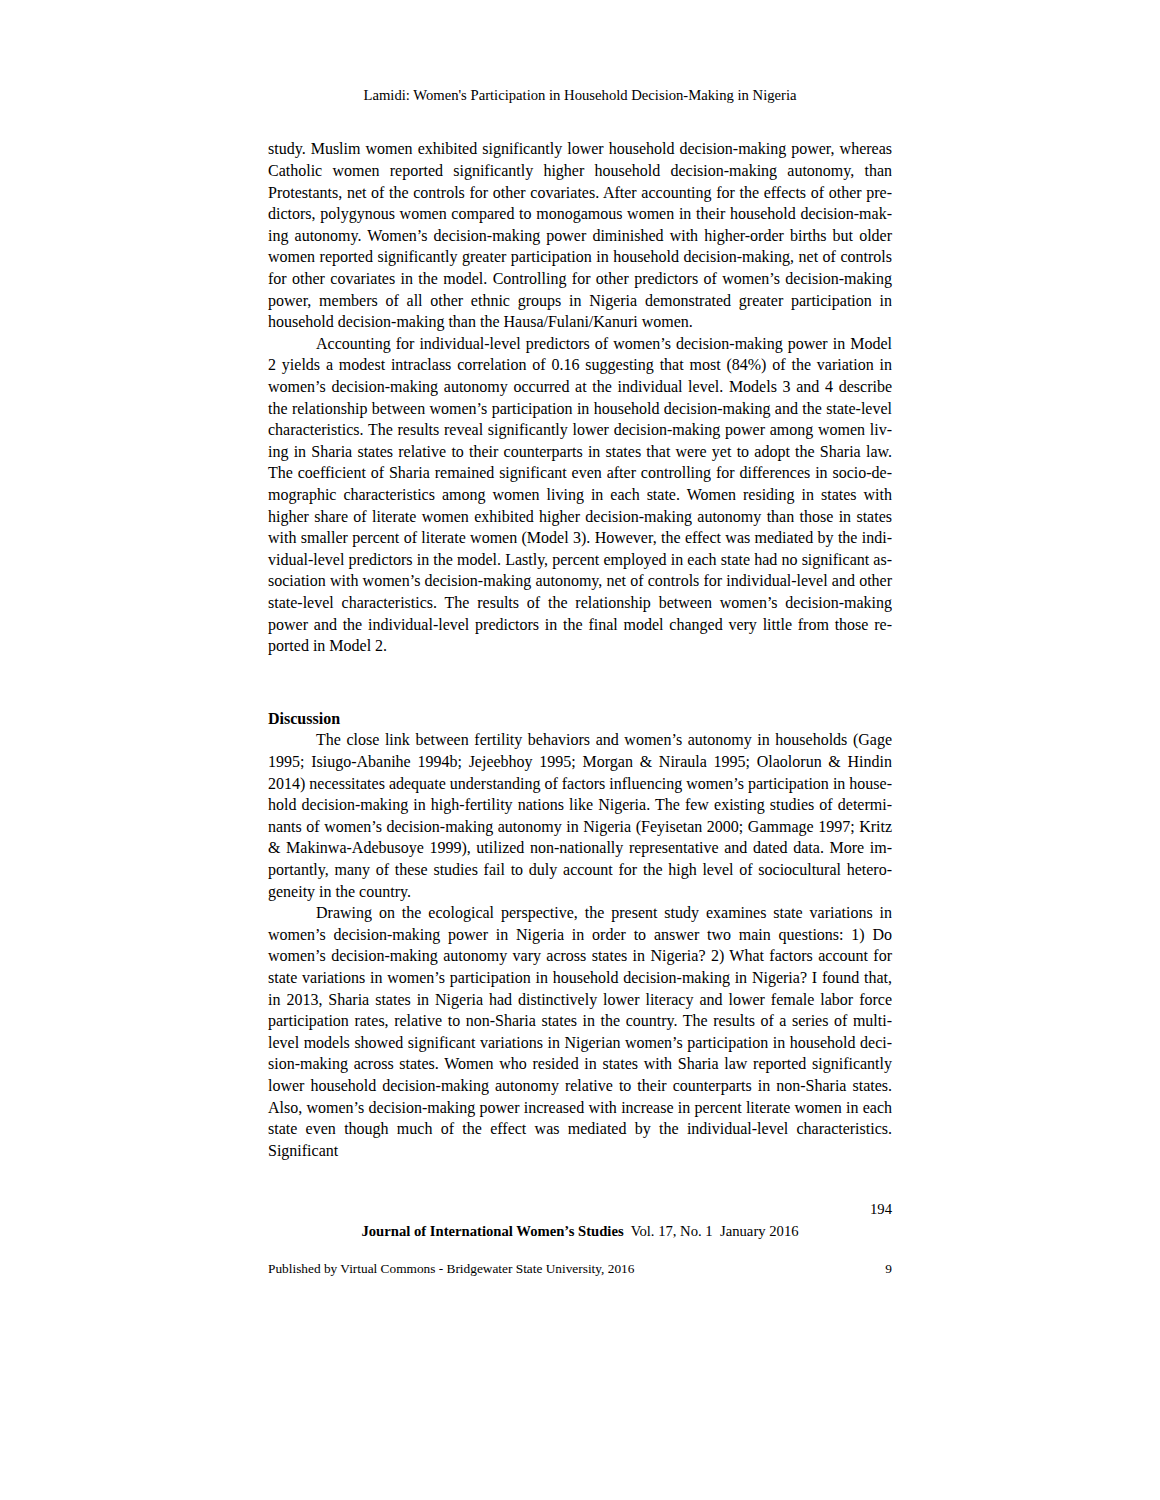Lamidi: Women's Participation in Household Decision-Making in Nigeria
study. Muslim women exhibited significantly lower household decision-making power, whereas Catholic women reported significantly higher household decision-making autonomy, than Protestants, net of the controls for other covariates. After accounting for the effects of other predictors, polygynous women compared to monogamous women in their household decision-making autonomy. Women’s decision-making power diminished with higher-order births but older women reported significantly greater participation in household decision-making, net of controls for other covariates in the model. Controlling for other predictors of women’s decision-making power, members of all other ethnic groups in Nigeria demonstrated greater participation in household decision-making than the Hausa/Fulani/Kanuri women.
Accounting for individual-level predictors of women’s decision-making power in Model 2 yields a modest intraclass correlation of 0.16 suggesting that most (84%) of the variation in women’s decision-making autonomy occurred at the individual level. Models 3 and 4 describe the relationship between women’s participation in household decision-making and the state-level characteristics. The results reveal significantly lower decision-making power among women living in Sharia states relative to their counterparts in states that were yet to adopt the Sharia law. The coefficient of Sharia remained significant even after controlling for differences in socio-demographic characteristics among women living in each state. Women residing in states with higher share of literate women exhibited higher decision-making autonomy than those in states with smaller percent of literate women (Model 3). However, the effect was mediated by the individual-level predictors in the model. Lastly, percent employed in each state had no significant association with women’s decision-making autonomy, net of controls for individual-level and other state-level characteristics. The results of the relationship between women’s decision-making power and the individual-level predictors in the final model changed very little from those reported in Model 2.
Discussion
The close link between fertility behaviors and women’s autonomy in households (Gage 1995; Isiugo-Abanihe 1994b; Jejeebhoy 1995; Morgan & Niraula 1995; Olaolorun & Hindin 2014) necessitates adequate understanding of factors influencing women’s participation in household decision-making in high-fertility nations like Nigeria. The few existing studies of determinants of women’s decision-making autonomy in Nigeria (Feyisetan 2000; Gammage 1997; Kritz & Makinwa-Adebusoye 1999), utilized non-nationally representative and dated data. More importantly, many of these studies fail to duly account for the high level of sociocultural heterogeneity in the country.
Drawing on the ecological perspective, the present study examines state variations in women’s decision-making power in Nigeria in order to answer two main questions: 1) Do women’s decision-making autonomy vary across states in Nigeria? 2) What factors account for state variations in women’s participation in household decision-making in Nigeria? I found that, in 2013, Sharia states in Nigeria had distinctively lower literacy and lower female labor force participation rates, relative to non-Sharia states in the country. The results of a series of multilevel models showed significant variations in Nigerian women’s participation in household decision-making across states. Women who resided in states with Sharia law reported significantly lower household decision-making autonomy relative to their counterparts in non-Sharia states. Also, women’s decision-making power increased with increase in percent literate women in each state even though much of the effect was mediated by the individual-level characteristics. Significant
194
Journal of International Women’s Studies Vol. 17, No. 1 January 2016
Published by Virtual Commons - Bridgewater State University, 2016
9